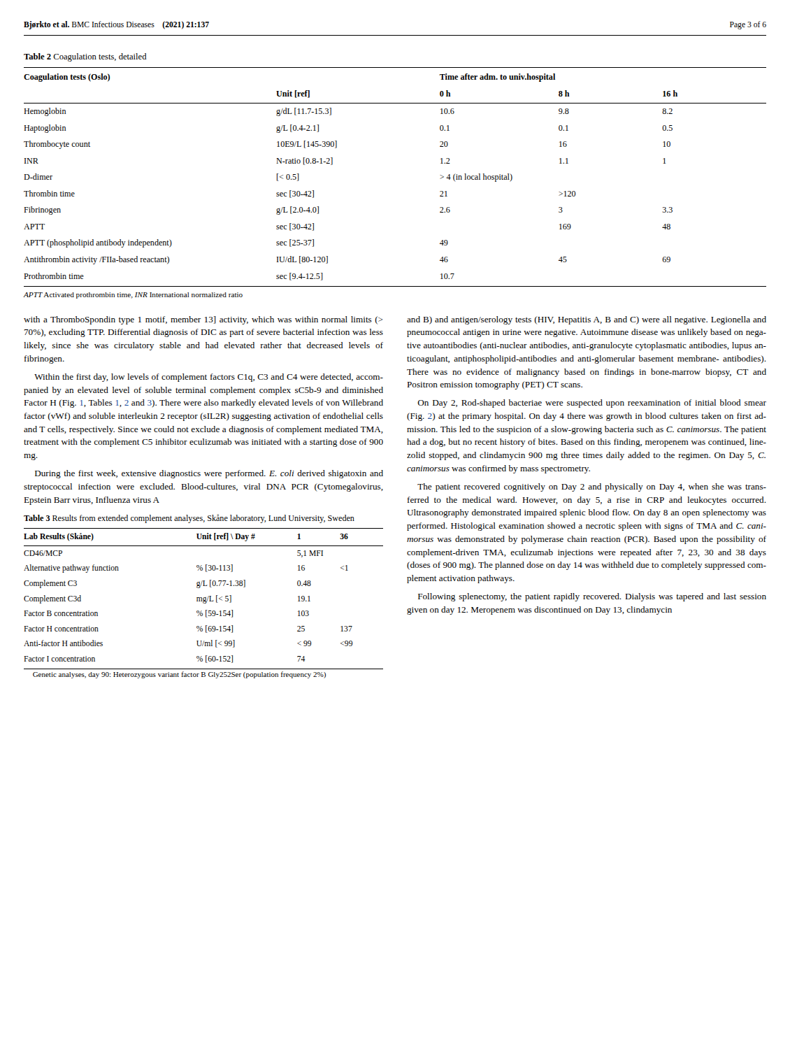Bjørkto et al. BMC Infectious Diseases (2021) 21:137
Page 3 of 6
Table 2 Coagulation tests, detailed
| Coagulation tests (Oslo) | | Time after adm. to univ.hospital |
| --- | --- | --- |
| | Unit [ref] | 0 h | 8 h | 16 h |
| Hemoglobin | g/dL [11.7-15.3] | 10.6 | 9.8 | 8.2 |
| Haptoglobin | g/L [0.4-2.1] | 0.1 | 0.1 | 0.5 |
| Thrombocyte count | 10E9/L [145-390] | 20 | 16 | 10 |
| INR | N-ratio [0.8-1-2] | 1.2 | 1.1 | 1 |
| D-dimer | [< 0.5] | > 4 (in local hospital) |
| Thrombin time | sec [30-42] | 21 | >120 | |
| Fibrinogen | g/L [2.0-4.0] | 2.6 | 3 | 3.3 |
| APTT | sec [30-42] | | 169 | 48 |
| APTT (phospholipid antibody independent) | sec [25-37] | 49 | | |
| Antithrombin activity /FIIa-based reactant) | IU/dL [80-120] | 46 | 45 | 69 |
| Prothrombin time | sec [9.4-12.5] | 10.7 | | |
APTT Activated prothrombin time, INR International normalized ratio
with a ThromboSpondin type 1 motif, member 13] activity, which was within normal limits (> 70%), excluding TTP. Differential diagnosis of DIC as part of severe bacterial infection was less likely, since she was circulatory stable and had elevated rather that decreased levels of fibrinogen.
Within the first day, low levels of complement factors C1q, C3 and C4 were detected, accompanied by an elevated level of soluble terminal complement complex sC5b-9 and diminished Factor H (Fig. 1, Tables 1, 2 and 3). There were also markedly elevated levels of von Willebrand factor (vWf) and soluble interleukin 2 receptor (sIL2R) suggesting activation of endothelial cells and T cells, respectively. Since we could not exclude a diagnosis of complement mediated TMA, treatment with the complement C5 inhibitor eculizumab was initiated with a starting dose of 900 mg.
During the first week, extensive diagnostics were performed. E. coli derived shigatoxin and streptococcal infection were excluded. Blood-cultures, viral DNA PCR (Cytomegalovirus, Epstein Barr virus, Influenza virus A
Table 3 Results from extended complement analyses, Skåne laboratory, Lund University, Sweden
| Lab Results (Skåne) | Unit [ref] \ Day # | 1 | 36 |
| --- | --- | --- | --- |
| CD46/MCP | | 5,1 MFI | |
| Alternative pathway function | % [30-113] | 16 | <1 |
| Complement C3 | g/L [0.77-1.38] | 0.48 | |
| Complement C3d | mg/L [< 5] | 19.1 | |
| Factor B concentration | % [59-154] | 103 | |
| Factor H concentration | % [69-154] | 25 | 137 |
| Anti-factor H antibodies | U/ml [< 99] | < 99 | <99 |
| Factor I concentration | % [60-152] | 74 | |
Genetic analyses, day 90: Heterozygous variant factor B Gly252Ser (population frequency 2%)
and B) and antigen/serology tests (HIV, Hepatitis A, B and C) were all negative. Legionella and pneumococcal antigen in urine were negative. Autoimmune disease was unlikely based on negative autoantibodies (anti-nuclear antibodies, anti-granulocyte cytoplasmatic antibodies, lupus anticoagulant, antiphospholipid-antibodies and anti-glomerular basement membrane- antibodies). There was no evidence of malignancy based on findings in bone-marrow biopsy, CT and Positron emission tomography (PET) CT scans.
On Day 2, Rod-shaped bacteriae were suspected upon reexamination of initial blood smear (Fig. 2) at the primary hospital. On day 4 there was growth in blood cultures taken on first admission. This led to the suspicion of a slow-growing bacteria such as C. canimorsus. The patient had a dog, but no recent history of bites. Based on this finding, meropenem was continued, linezolid stopped, and clindamycin 900 mg three times daily added to the regimen. On Day 5, C. canimorsus was confirmed by mass spectrometry.
The patient recovered cognitively on Day 2 and physically on Day 4, when she was transferred to the medical ward. However, on day 5, a rise in CRP and leukocytes occurred. Ultrasonography demonstrated impaired splenic blood flow. On day 8 an open splenectomy was performed. Histological examination showed a necrotic spleen with signs of TMA and C. canimorsus was demonstrated by polymerase chain reaction (PCR). Based upon the possibility of complement-driven TMA, eculizumab injections were repeated after 7, 23, 30 and 38 days (doses of 900 mg). The planned dose on day 14 was withheld due to completely suppressed complement activation pathways.
Following splenectomy, the patient rapidly recovered. Dialysis was tapered and last session given on day 12. Meropenem was discontinued on Day 13, clindamycin